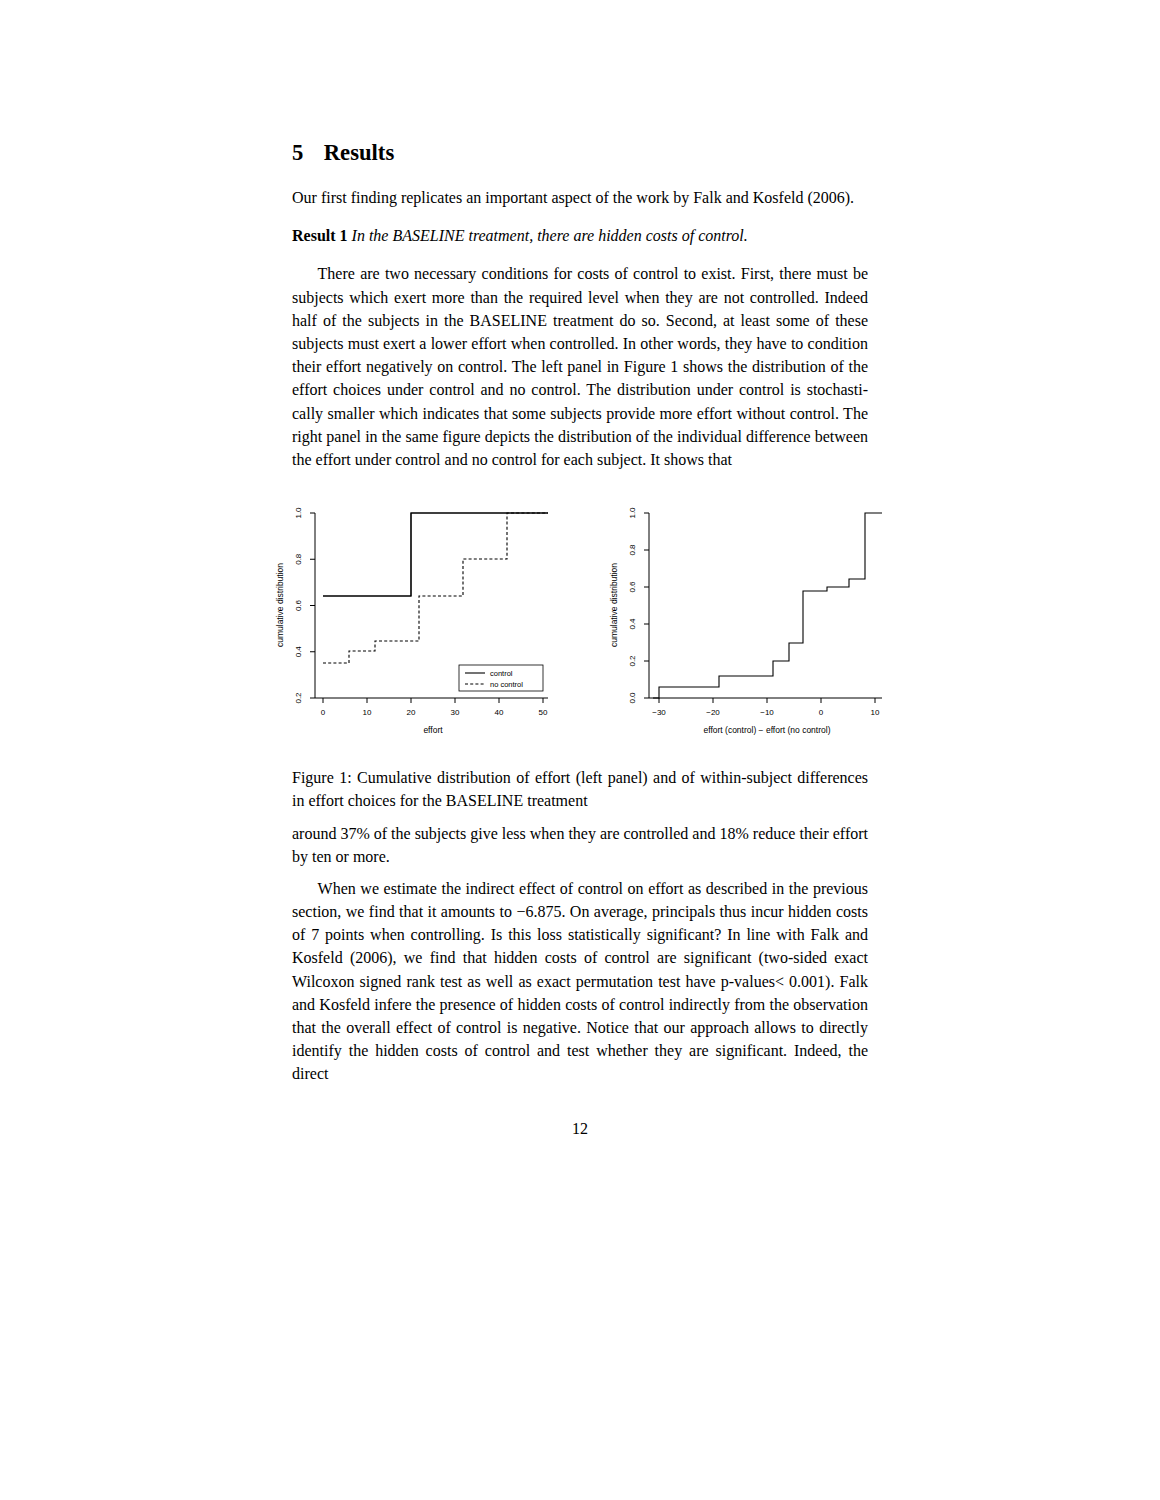5 Results
Our first finding replicates an important aspect of the work by Falk and Kosfeld (2006).
Result 1 In the BASELINE treatment, there are hidden costs of control.
There are two necessary conditions for costs of control to exist. First, there must be subjects which exert more than the required level when they are not controlled. Indeed half of the subjects in the BASELINE treatment do so. Second, at least some of these subjects must exert a lower effort when controlled. In other words, they have to condition their effort negatively on control. The left panel in Figure 1 shows the distribution of the effort choices under control and no control. The distribution under control is stochastically smaller which indicates that some subjects provide more effort without control. The right panel in the same figure depicts the distribution of the individual difference between the effort under control and no control for each subject. It shows that
0.2 0.4 0.6 0.8 1.0 0 10 20 30 40 50 effort cumulative distribution control no control
0.0 0.2 0.4 0.6 0.8 1.0 −30 −20 −10 0 10 effort (control) − effort (no control) cumulative distribution
Figure 1: Cumulative distribution of effort (left panel) and of within-subject differences in effort choices for the BASELINE treatment
around 37% of the subjects give less when they are controlled and 18% reduce their effort by ten or more.
When we estimate the indirect effect of control on effort as described in the previous section, we find that it amounts to −6.875. On average, principals thus incur hidden costs of 7 points when controlling. Is this loss statistically significant? In line with Falk and Kosfeld (2006), we find that hidden costs of control are significant (two-sided exact Wilcoxon signed rank test as well as exact permutation test have p-values< 0.001). Falk and Kosfeld infere the presence of hidden costs of control indirectly from the observation that the overall effect of control is negative. Notice that our approach allows to directly identify the hidden costs of control and test whether they are significant. Indeed, the direct
12